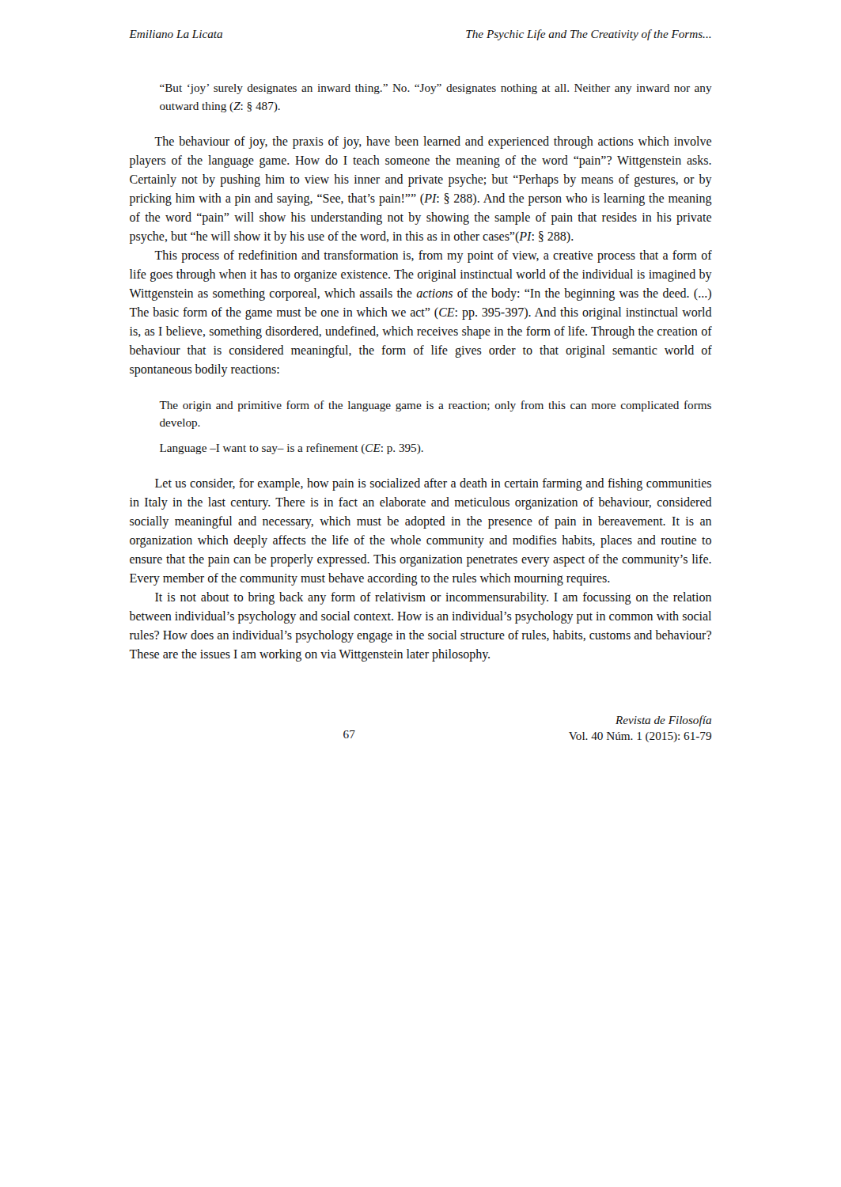Emiliano La Licata The Psychic Life and The Creativity of the Forms...
“But ‘joy’ surely designates an inward thing.” No. “Joy” designates nothing at all. Neither any inward nor any outward thing (Z: § 487).
The behaviour of joy, the praxis of joy, have been learned and experienced through actions which involve players of the language game. How do I teach someone the meaning of the word “pain”? Wittgenstein asks. Certainly not by pushing him to view his inner and private psyche; but “Perhaps by means of gestures, or by pricking him with a pin and saying, “See, that’s pain!”” (PI: § 288). And the person who is learning the meaning of the word “pain” will show his understanding not by showing the sample of pain that resides in his private psyche, but “he will show it by his use of the word, in this as in other cases”(PI: § 288).
This process of redefinition and transformation is, from my point of view, a creative process that a form of life goes through when it has to organize existence. The original instinctual world of the individual is imagined by Wittgenstein as something corporeal, which assails the actions of the body: “In the beginning was the deed. (...) The basic form of the game must be one in which we act” (CE: pp. 395-397). And this original instinctual world is, as I believe, something disordered, undefined, which receives shape in the form of life. Through the creation of behaviour that is considered meaningful, the form of life gives order to that original semantic world of spontaneous bodily reactions:
The origin and primitive form of the language game is a reaction; only from this can more complicated forms develop.
Language –I want to say– is a refinement (CE: p. 395).
Let us consider, for example, how pain is socialized after a death in certain farming and fishing communities in Italy in the last century. There is in fact an elaborate and meticulous organization of behaviour, considered socially meaningful and necessary, which must be adopted in the presence of pain in bereavement. It is an organization which deeply affects the life of the whole community and modifies habits, places and routine to ensure that the pain can be properly expressed. This organization penetrates every aspect of the community’s life. Every member of the community must behave according to the rules which mourning requires.
It is not about to bring back any form of relativism or incommensurability. I am focussing on the relation between individual’s psychology and social context. How is an individual’s psychology put in common with social rules? How does an individual’s psychology engage in the social structure of rules, habits, customs and behaviour? These are the issues I am working on via Wittgenstein later philosophy.
67 Revista de FilosofíaVol. 40 Núm. 1 (2015): 61-79